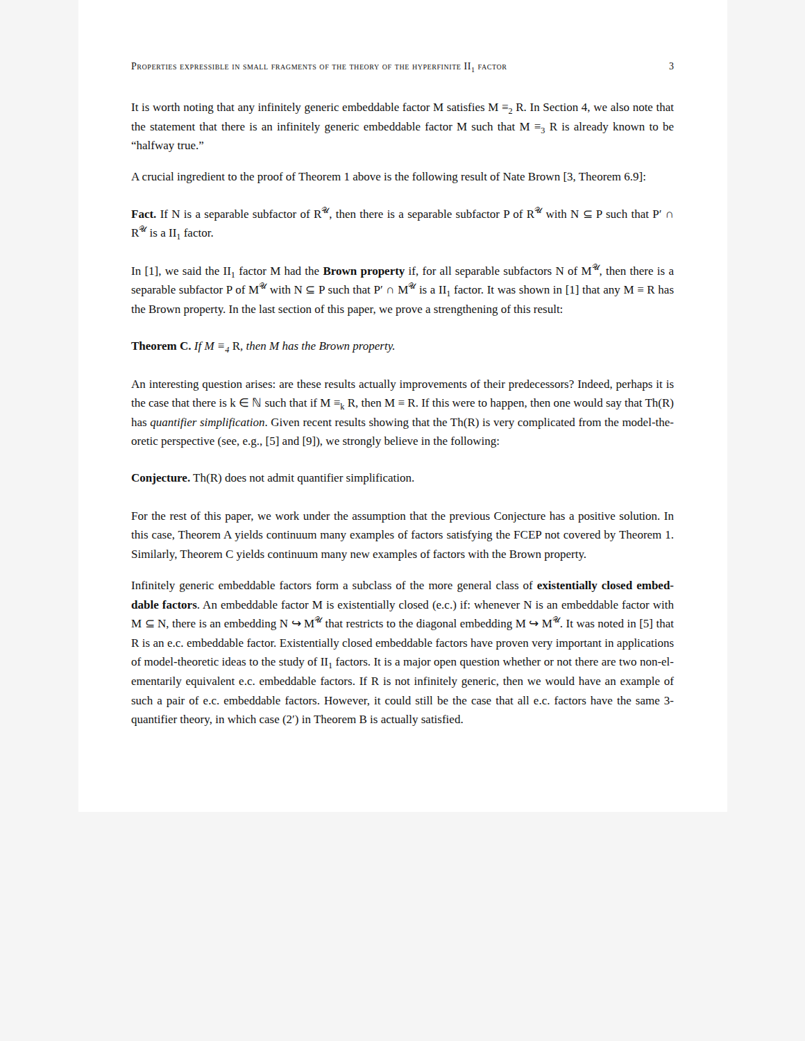Properties expressible in small fragments of the theory of the hyperfinite II1 factor3
It is worth noting that any infinitely generic embeddable factor M satisfies M ≡2 R. In Section 4, we also note that the statement that there is an infinitely generic embeddable factor M such that M ≡3 R is already known to be “halfway true.”
A crucial ingredient to the proof of Theorem 1 above is the following result of Nate Brown [3, Theorem 6.9]:
Fact. If N is a separable subfactor of R𝒰, then there is a separable subfactor P of R𝒰 with N ⊆ P such that P′ ∩ R𝒰 is a II1 factor.
In [1], we said the II1 factor M had the Brown property if, for all separable subfactors N of M𝒰, then there is a separable subfactor P of M𝒰 with N ⊆ P such that P′ ∩ M𝒰 is a II1 factor. It was shown in [1] that any M ≡ R has the Brown property. In the last section of this paper, we prove a strengthening of this result:
Theorem C. If M ≡4 R, then M has the Brown property.
An interesting question arises: are these results actually improvements of their predecessors? Indeed, perhaps it is the case that there is k ∈ ℕ such that if M ≡k R, then M ≡ R. If this were to happen, then one would say that Th(R) has quantifier simplification. Given recent results showing that the Th(R) is very complicated from the model-theoretic perspective (see, e.g., [5] and [9]), we strongly believe in the following:
Conjecture. Th(R) does not admit quantifier simplification.
For the rest of this paper, we work under the assumption that the previous Conjecture has a positive solution. In this case, Theorem A yields continuum many examples of factors satisfying the FCEP not covered by Theorem 1. Similarly, Theorem C yields continuum many new examples of factors with the Brown property.
Infinitely generic embeddable factors form a subclass of the more general class of existentially closed embeddable factors. An embeddable factor M is existentially closed (e.c.) if: whenever N is an embeddable factor with M ⊆ N, there is an embedding N ↪ M𝒰 that restricts to the diagonal embedding M ↪ M𝒰. It was noted in [5] that R is an e.c. embeddable factor. Existentially closed embeddable factors have proven very important in applications of model-theoretic ideas to the study of II1 factors. It is a major open question whether or not there are two non-elementarily equivalent e.c. embeddable factors. If R is not infinitely generic, then we would have an example of such a pair of e.c. embeddable factors. However, it could still be the case that all e.c. factors have the same 3-quantifier theory, in which case (2′) in Theorem B is actually satisfied.